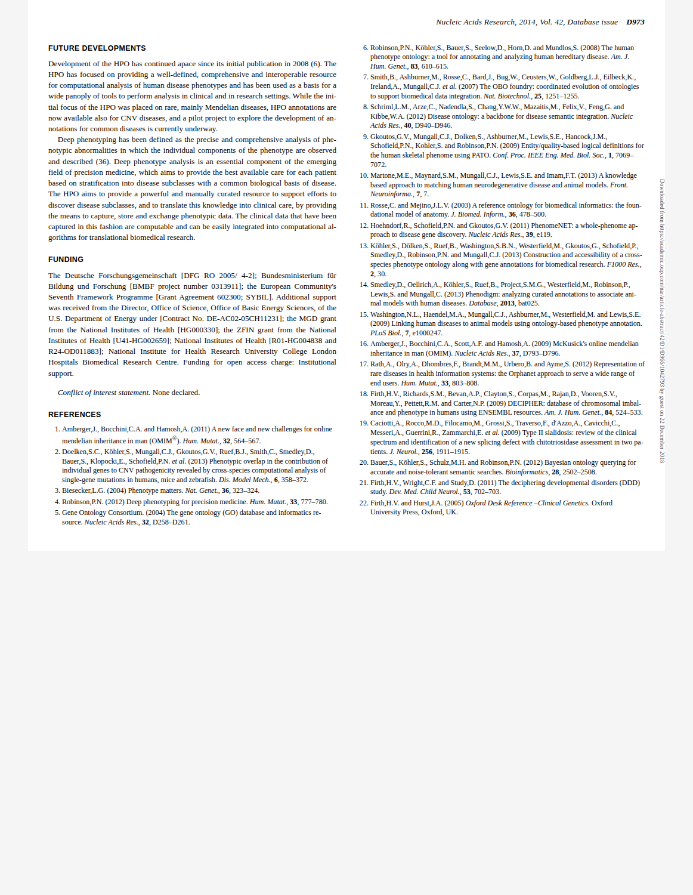Nucleic Acids Research, 2014, Vol. 42, Database issue D973
Downloaded from https://academic.oup.com/nar/article-abstract/42/D1/D966/1042793 by guest on 22 December 2018
FUTURE DEVELOPMENTS
Development of the HPO has continued apace since its initial publication in 2008 (6). The HPO has focused on providing a well-defined, comprehensive and interoperable resource for computational analysis of human disease phenotypes and has been used as a basis for a wide panoply of tools to perform analysis in clinical and in research settings. While the initial focus of the HPO was placed on rare, mainly Mendelian diseases, HPO annotations are now available also for CNV diseases, and a pilot project to explore the development of annotations for common diseases is currently underway.
Deep phenotyping has been defined as the precise and comprehensive analysis of phenotypic abnormalities in which the individual components of the phenotype are observed and described (36). Deep phenotype analysis is an essential component of the emerging field of precision medicine, which aims to provide the best available care for each patient based on stratification into disease subclasses with a common biological basis of disease. The HPO aims to provide a powerful and manually curated resource to support efforts to discover disease subclasses, and to translate this knowledge into clinical care, by providing the means to capture, store and exchange phenotypic data. The clinical data that have been captured in this fashion are computable and can be easily integrated into computational algorithms for translational biomedical research.
FUNDING
The Deutsche Forschungsgemeinschaft [DFG RO 2005/ 4-2]; Bundesministerium für Bildung und Forschung [BMBF project number 0313911]; the European Community's Seventh Framework Programme [Grant Agreement 602300; SYBIL]. Additional support was received from the Director, Office of Science, Office of Basic Energy Sciences, of the U.S. Department of Energy under [Contract No. DE-AC02-05CH11231]; the MGD grant from the National Institutes of Health [HG000330]; the ZFIN grant from the National Institutes of Health [U41-HG002659]; National Institutes of Health [R01-HG004838 and R24-OD011883]; National Institute for Health Research University College London Hospitals Biomedical Research Centre. Funding for open access charge: Institutional support.
Conflict of interest statement. None declared.
REFERENCES
Amberger,J., Bocchini,C.A. and Hamosh,A. (2011) A new face and new challenges for online mendelian inheritance in man (OMIM®). Hum. Mutat., 32, 564–567.
Doelken,S.C., Köhler,S., Mungall,C.J., Gkoutos,G.V., Ruef,B.J., Smith,C., Smedley,D., Bauer,S., Klopocki,E., Schofield,P.N. et al. (2013) Phenotypic overlap in the contribution of individual genes to CNV pathogenicity revealed by cross-species computational analysis of single-gene mutations in humans, mice and zebrafish. Dis. Model Mech., 6, 358–372.
Biesecker,L.G. (2004) Phenotype matters. Nat. Genet., 36, 323–324.
Robinson,P.N. (2012) Deep phenotyping for precision medicine. Hum. Mutat., 33, 777–780.
Gene Ontology Consortium. (2004) The gene ontology (GO) database and informatics resource. Nucleic Acids Res., 32, D258–D261.
Robinson,P.N., Köhler,S., Bauer,S., Seelow,D., Horn,D. and Mundlos,S. (2008) The human phenotype ontology: a tool for annotating and analyzing human hereditary disease. Am. J. Hum. Genet., 83, 610–615.
Smith,B., Ashburner,M., Rosse,C., Bard,J., Bug,W., Ceusters,W., Goldberg,L.J., Eilbeck,K., Ireland,A., Mungall,C.J. et al. (2007) The OBO foundry: coordinated evolution of ontologies to support biomedical data integration. Nat. Biotechnol., 25, 1251–1255.
Schriml,L.M., Arze,C., Nadendla,S., Chang,Y.W.W., Mazaitis,M., Felix,V., Feng,G. and Kibbe,W.A. (2012) Disease ontology: a backbone for disease semantic integration. Nucleic Acids Res., 40, D940–D946.
Gkoutos,G.V., Mungall,C.J., Dolken,S., Ashburner,M., Lewis,S.E., Hancock,J.M., Schofield,P.N., Kohler,S. and Robinson,P.N. (2009) Entity/quality-based logical definitions for the human skeletal phenome using PATO. Conf. Proc. IEEE Eng. Med. Biol. Soc., 1, 7069–7072.
Martone,M.E., Maynard,S.M., Mungall,C.J., Lewis,S.E. and Imam,F.T. (2013) A knowledge based approach to matching human neurodegenerative disease and animal models. Front. Neuroinforma., 7, 7.
Rosse,C. and Mejino,J.L.V. (2003) A reference ontology for biomedical informatics: the foundational model of anatomy. J. Biomed. Inform., 36, 478–500.
Hoehndorf,R., Schofield,P.N. and Gkoutos,G.V. (2011) PhenomeNET: a whole-phenome approach to disease gene discovery. Nucleic Acids Res., 39, e119.
Köhler,S., Dölken,S., Ruef,B., Washington,S.B.N., Westerfield,M., Gkoutos,G., Schofield,P., Smedley,D., Robinson,P.N. and Mungall,C.J. (2013) Construction and accessibility of a cross-species phenotype ontology along with gene annotations for biomedical research. F1000 Res., 2, 30.
Smedley,D., Oellrich,A., Köhler,S., Ruef,B., Project,S.M.G., Westerfield,M., Robinson,P., Lewis,S. and Mungall,C. (2013) Phenodigm: analyzing curated annotations to associate animal models with human diseases. Database, 2013, bat025.
Washington,N.L., Haendel,M.A., Mungall,C.J., Ashburner,M., Westerfield,M. and Lewis,S.E. (2009) Linking human diseases to animal models using ontology-based phenotype annotation. PLoS Biol., 7, e1000247.
Amberger,J., Bocchini,C.A., Scott,A.F. and Hamosh,A. (2009) McKusick's online mendelian inheritance in man (OMIM). Nucleic Acids Res., 37, D793–D796.
Rath,A., Olry,A., Dhombres,F., Brandt,M.M., Urbero,B. and Ayme,S. (2012) Representation of rare diseases in health information systems: the Orphanet approach to serve a wide range of end users. Hum. Mutat., 33, 803–808.
Firth,H.V., Richards,S.M., Bevan,A.P., Clayton,S., Corpas,M., Rajan,D., Vooren,S.V., Moreau,Y., Pettett,R.M. and Carter,N.P. (2009) DECIPHER: database of chromosomal imbalance and phenotype in humans using ENSEMBL resources. Am. J. Hum. Genet., 84, 524–533.
Caciotti,A., Rocco,M.D., Filocamo,M., Grossi,S., Traverso,F., d'Azzo,A., Cavicchi,C., Messeri,A., Guerrini,R., Zammarchi,E. et al. (2009) Type II sialidosis: review of the clinical spectrum and identification of a new splicing defect with chitotriosidase assessment in two patients. J. Neurol., 256, 1911–1915.
Bauer,S., Köhler,S., Schulz,M.H. and Robinson,P.N. (2012) Bayesian ontology querying for accurate and noise-tolerant semantic searches. Bioinformatics, 28, 2502–2508.
Firth,H.V., Wright,C.F. and Study,D. (2011) The deciphering developmental disorders (DDD) study. Dev. Med. Child Neurol., 53, 702–703.
Firth,H.V. and Hurst,J.A. (2005) Oxford Desk Reference –Clinical Genetics. Oxford University Press, Oxford, UK.